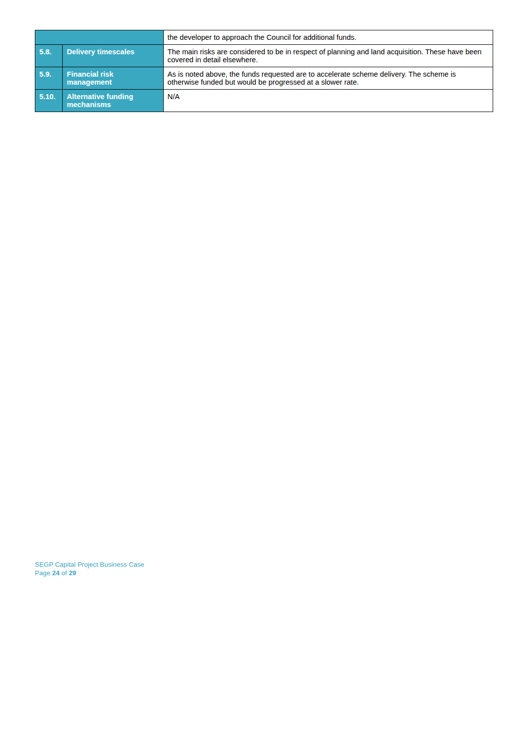| | the developer to approach the Council for additional funds. |
| 5.8. | Delivery timescales | The main risks are considered to be in respect of planning and land acquisition. These have been covered in detail elsewhere. |
| 5.9. | Financial risk management | As is noted above, the funds requested are to accelerate scheme delivery. The scheme is otherwise funded but would be progressed at a slower rate. |
| 5.10. | Alternative funding mechanisms | N/A |
SEGP Capital Project Business Case
Page 24 of 29